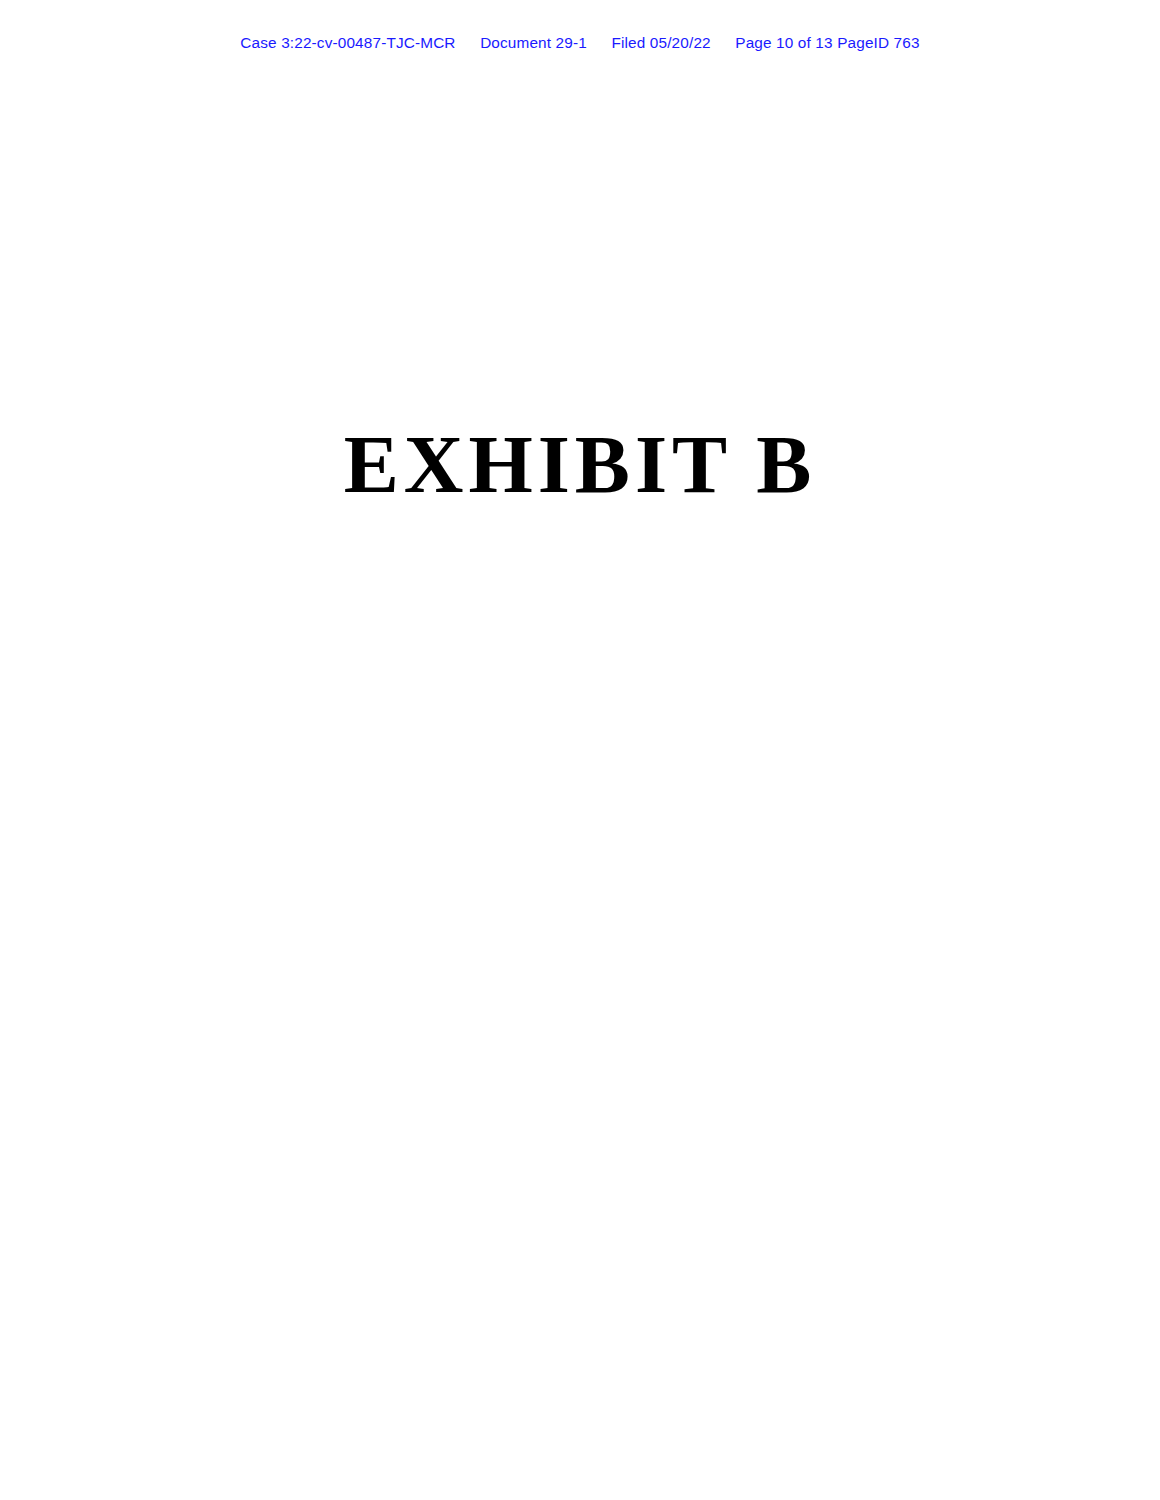Case 3:22-cv-00487-TJC-MCR Document 29-1 Filed 05/20/22 Page 10 of 13 PageID 763
EXHIBIT B